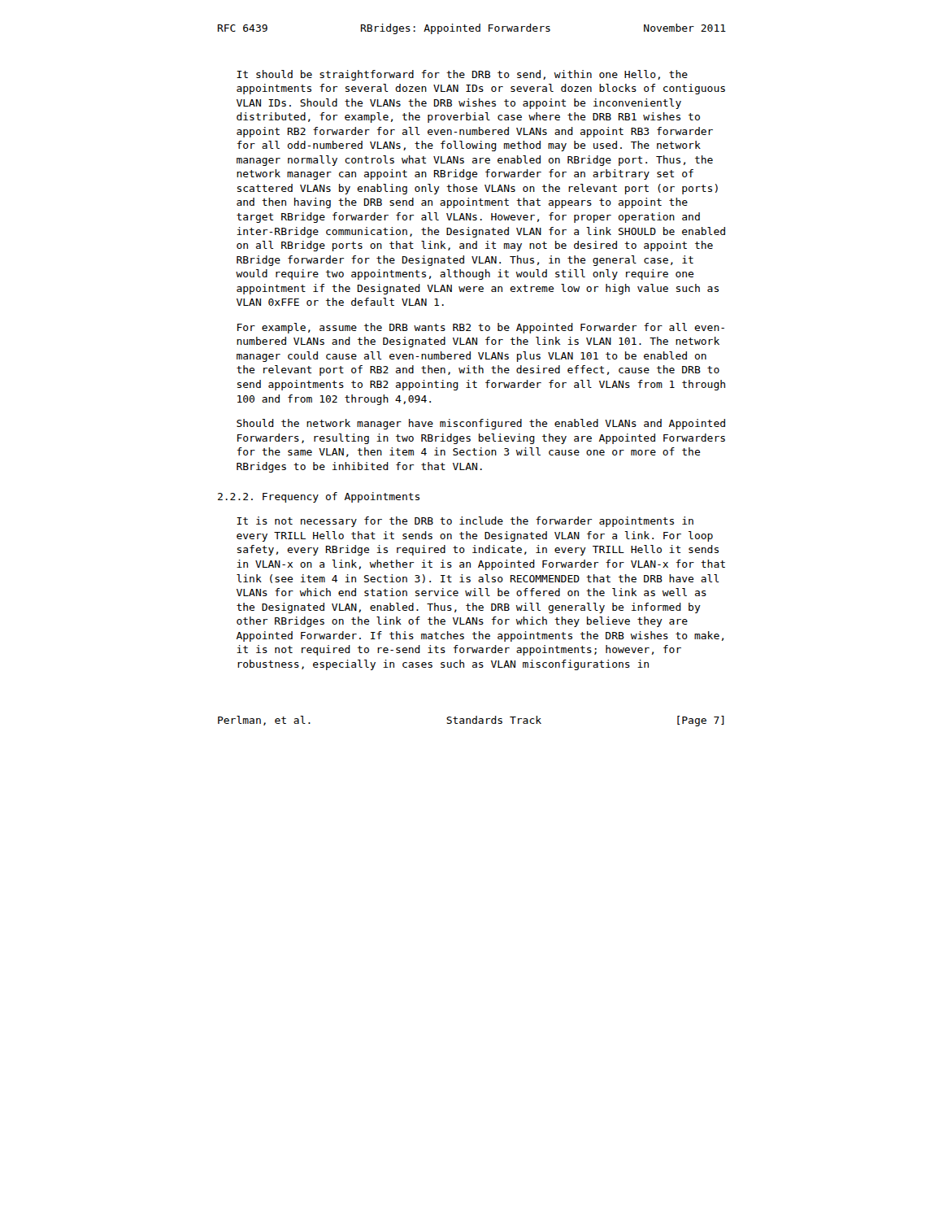RFC 6439 RBridges: Appointed Forwarders November 2011
It should be straightforward for the DRB to send, within one Hello, the appointments for several dozen VLAN IDs or several dozen blocks of contiguous VLAN IDs. Should the VLANs the DRB wishes to appoint be inconveniently distributed, for example, the proverbial case where the DRB RB1 wishes to appoint RB2 forwarder for all even-numbered VLANs and appoint RB3 forwarder for all odd-numbered VLANs, the following method may be used. The network manager normally controls what VLANs are enabled on RBridge port. Thus, the network manager can appoint an RBridge forwarder for an arbitrary set of scattered VLANs by enabling only those VLANs on the relevant port (or ports) and then having the DRB send an appointment that appears to appoint the target RBridge forwarder for all VLANs. However, for proper operation and inter-RBridge communication, the Designated VLAN for a link SHOULD be enabled on all RBridge ports on that link, and it may not be desired to appoint the RBridge forwarder for the Designated VLAN. Thus, in the general case, it would require two appointments, although it would still only require one appointment if the Designated VLAN were an extreme low or high value such as VLAN 0xFFE or the default VLAN 1.
For example, assume the DRB wants RB2 to be Appointed Forwarder for all even-numbered VLANs and the Designated VLAN for the link is VLAN 101. The network manager could cause all even-numbered VLANs plus VLAN 101 to be enabled on the relevant port of RB2 and then, with the desired effect, cause the DRB to send appointments to RB2 appointing it forwarder for all VLANs from 1 through 100 and from 102 through 4,094.
Should the network manager have misconfigured the enabled VLANs and Appointed Forwarders, resulting in two RBridges believing they are Appointed Forwarders for the same VLAN, then item 4 in Section 3 will cause one or more of the RBridges to be inhibited for that VLAN.
2.2.2. Frequency of Appointments
It is not necessary for the DRB to include the forwarder appointments in every TRILL Hello that it sends on the Designated VLAN for a link. For loop safety, every RBridge is required to indicate, in every TRILL Hello it sends in VLAN-x on a link, whether it is an Appointed Forwarder for VLAN-x for that link (see item 4 in Section 3). It is also RECOMMENDED that the DRB have all VLANs for which end station service will be offered on the link as well as the Designated VLAN, enabled. Thus, the DRB will generally be informed by other RBridges on the link of the VLANs for which they believe they are Appointed Forwarder. If this matches the appointments the DRB wishes to make, it is not required to re-send its forwarder appointments; however, for robustness, especially in cases such as VLAN misconfigurations in
Perlman, et al. Standards Track [Page 7]